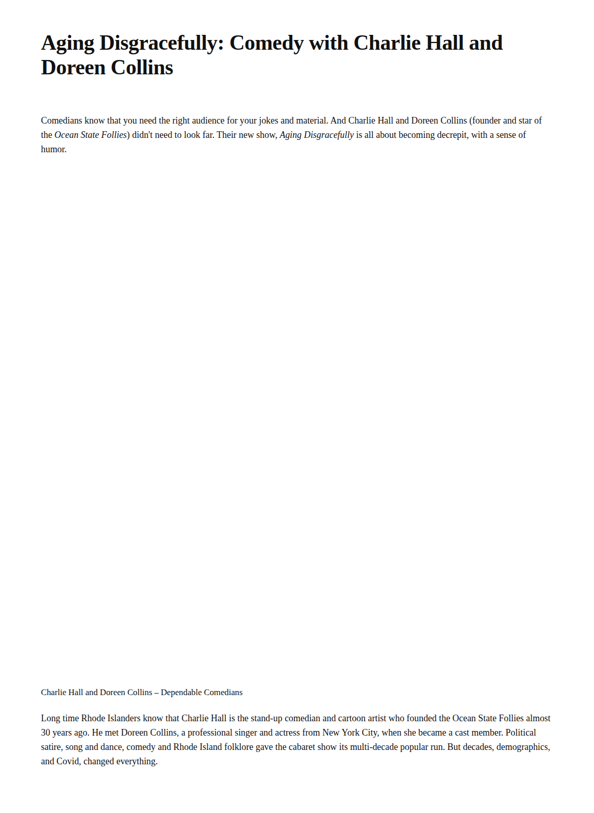Aging Disgracefully: Comedy with Charlie Hall and Doreen Collins
Comedians know that you need the right audience for your jokes and material. And Charlie Hall and Doreen Collins (founder and star of the Ocean State Follies) didn't need to look far. Their new show, Aging Disgracefully is all about becoming decrepit, with a sense of humor.
Charlie Hall and Doreen Collins – Dependable Comedians
Long time Rhode Islanders know that Charlie Hall is the stand-up comedian and cartoon artist who founded the Ocean State Follies almost 30 years ago. He met Doreen Collins, a professional singer and actress from New York City, when she became a cast member. Political satire, song and dance, comedy and Rhode Island folklore gave the cabaret show its multi-decade popular run. But decades, demographics, and Covid, changed everything.